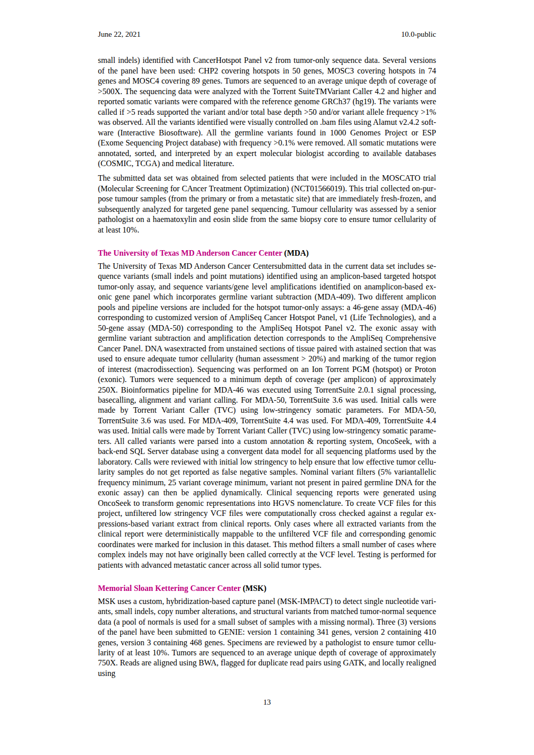June 22, 2021
10.0-public
small indels) identified with CancerHotspot Panel v2 from tumor-only sequence data. Several versions of the panel have been used: CHP2 covering hotspots in 50 genes, MOSC3 covering hotspots in 74 genes and MOSC4 covering 89 genes. Tumors are sequenced to an average unique depth of coverage of >500X. The sequencing data were analyzed with the Torrent SuiteTMVariant Caller 4.2 and higher and reported somatic variants were compared with the reference genome GRCh37 (hg19). The variants were called if >5 reads supported the variant and/or total base depth >50 and/or variant allele frequency >1% was observed. All the variants identified were visually controlled on .bam files using Alamut v2.4.2 software (Interactive Biosoftware). All the germline variants found in 1000 Genomes Project or ESP (Exome Sequencing Project database) with frequency >0.1% were removed. All somatic mutations were annotated, sorted, and interpreted by an expert molecular biologist according to available databases (COSMIC, TCGA) and medical literature.
The submitted data set was obtained from selected patients that were included in the MOSCATO trial (Molecular Screening for CAncer Treatment Optimization) (NCT01566019). This trial collected on-purpose tumour samples (from the primary or from a metastatic site) that are immediately fresh-frozen, and subsequently analyzed for targeted gene panel sequencing. Tumour cellularity was assessed by a senior pathologist on a haematoxylin and eosin slide from the same biopsy core to ensure tumor cellularity of at least 10%.
The University of Texas MD Anderson Cancer Center (MDA)
The University of Texas MD Anderson Cancer Centersubmitted data in the current data set includes sequence variants (small indels and point mutations) identified using an amplicon-based targeted hotspot tumor-only assay, and sequence variants/gene level amplifications identified on anamplicon-based exonic gene panel which incorporates germline variant subtraction (MDA-409). Two different amplicon pools and pipeline versions are included for the hotspot tumor-only assays: a 46-gene assay (MDA-46) corresponding to customized version of AmpliSeq Cancer Hotspot Panel, v1 (Life Technologies), and a 50-gene assay (MDA-50) corresponding to the AmpliSeq Hotspot Panel v2. The exonic assay with germline variant subtraction and amplification detection corresponds to the AmpliSeq Comprehensive Cancer Panel. DNA wasextracted from unstained sections of tissue paired with astained section that was used to ensure adequate tumor cellularity (human assessment > 20%) and marking of the tumor region of interest (macrodissection). Sequencing was performed on an Ion Torrent PGM (hotspot) or Proton (exonic). Tumors were sequenced to a minimum depth of coverage (per amplicon) of approximately 250X. Bioinformatics pipeline for MDA-46 was executed using TorrentSuite 2.0.1 signal processing, basecalling, alignment and variant calling. For MDA-50, TorrentSuite 3.6 was used. Initial calls were made by Torrent Variant Caller (TVC) using low-stringency somatic parameters. For MDA-50, TorrentSuite 3.6 was used. For MDA-409, TorrentSuite 4.4 was used. For MDA-409, TorrentSuite 4.4 was used. Initial calls were made by Torrent Variant Caller (TVC) using low-stringency somatic parameters. All called variants were parsed into a custom annotation & reporting system, OncoSeek, with a back-end SQL Server database using a convergent data model for all sequencing platforms used by the laboratory. Calls were reviewed with initial low stringency to help ensure that low effective tumor cellularity samples do not get reported as false negative samples. Nominal variant filters (5% variantallelic frequency minimum, 25 variant coverage minimum, variant not present in paired germline DNA for the exonic assay) can then be applied dynamically. Clinical sequencing reports were generated using OncoSeek to transform genomic representations into HGVS nomenclature. To create VCF files for this project, unfiltered low stringency VCF files were computationally cross checked against a regular expressions-based variant extract from clinical reports. Only cases where all extracted variants from the clinical report were deterministically mappable to the unfiltered VCF file and corresponding genomic coordinates were marked for inclusion in this dataset. This method filters a small number of cases where complex indels may not have originally been called correctly at the VCF level. Testing is performed for patients with advanced metastatic cancer across all solid tumor types.
Memorial Sloan Kettering Cancer Center (MSK)
MSK uses a custom, hybridization-based capture panel (MSK-IMPACT) to detect single nucleotide variants, small indels, copy number alterations, and structural variants from matched tumor-normal sequence data (a pool of normals is used for a small subset of samples with a missing normal). Three (3) versions of the panel have been submitted to GENIE: version 1 containing 341 genes, version 2 containing 410 genes, version 3 containing 468 genes. Specimens are reviewed by a pathologist to ensure tumor cellularity of at least 10%. Tumors are sequenced to an average unique depth of coverage of approximately 750X. Reads are aligned using BWA, flagged for duplicate read pairs using GATK, and locally realigned using
13